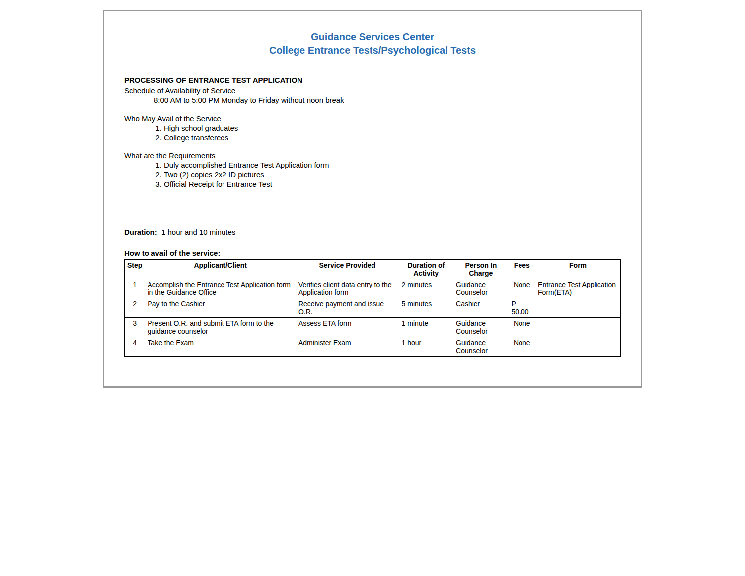Guidance Services Center
College Entrance Tests/Psychological Tests
PROCESSING OF ENTRANCE TEST APPLICATION
Schedule of Availability of Service
8:00 AM to 5:00 PM Monday to Friday without noon break
Who May Avail of the Service
High school graduates
College transferees
What are the Requirements
Duly accomplished Entrance Test Application form
Two (2) copies 2x2 ID pictures
Official Receipt for Entrance Test
Duration: 1 hour and 10 minutes
How to avail of the service:
| Step | Applicant/Client | Service Provided | Duration of Activity | Person In Charge | Fees | Form |
| --- | --- | --- | --- | --- | --- | --- |
| 1 | Accomplish the Entrance Test Application form in the Guidance Office | Verifies client data entry to the Application form | 2 minutes | Guidance Counselor | None | Entrance Test Application Form(ETA) |
| 2 | Pay to the Cashier | Receive payment and issue O.R. | 5 minutes | Cashier | P 50.00 | |
| 3 | Present O.R. and submit ETA form to the guidance counselor | Assess ETA form | 1 minute | Guidance Counselor | None | |
| 4 | Take the Exam | Administer Exam | 1 hour | Guidance Counselor | None | |